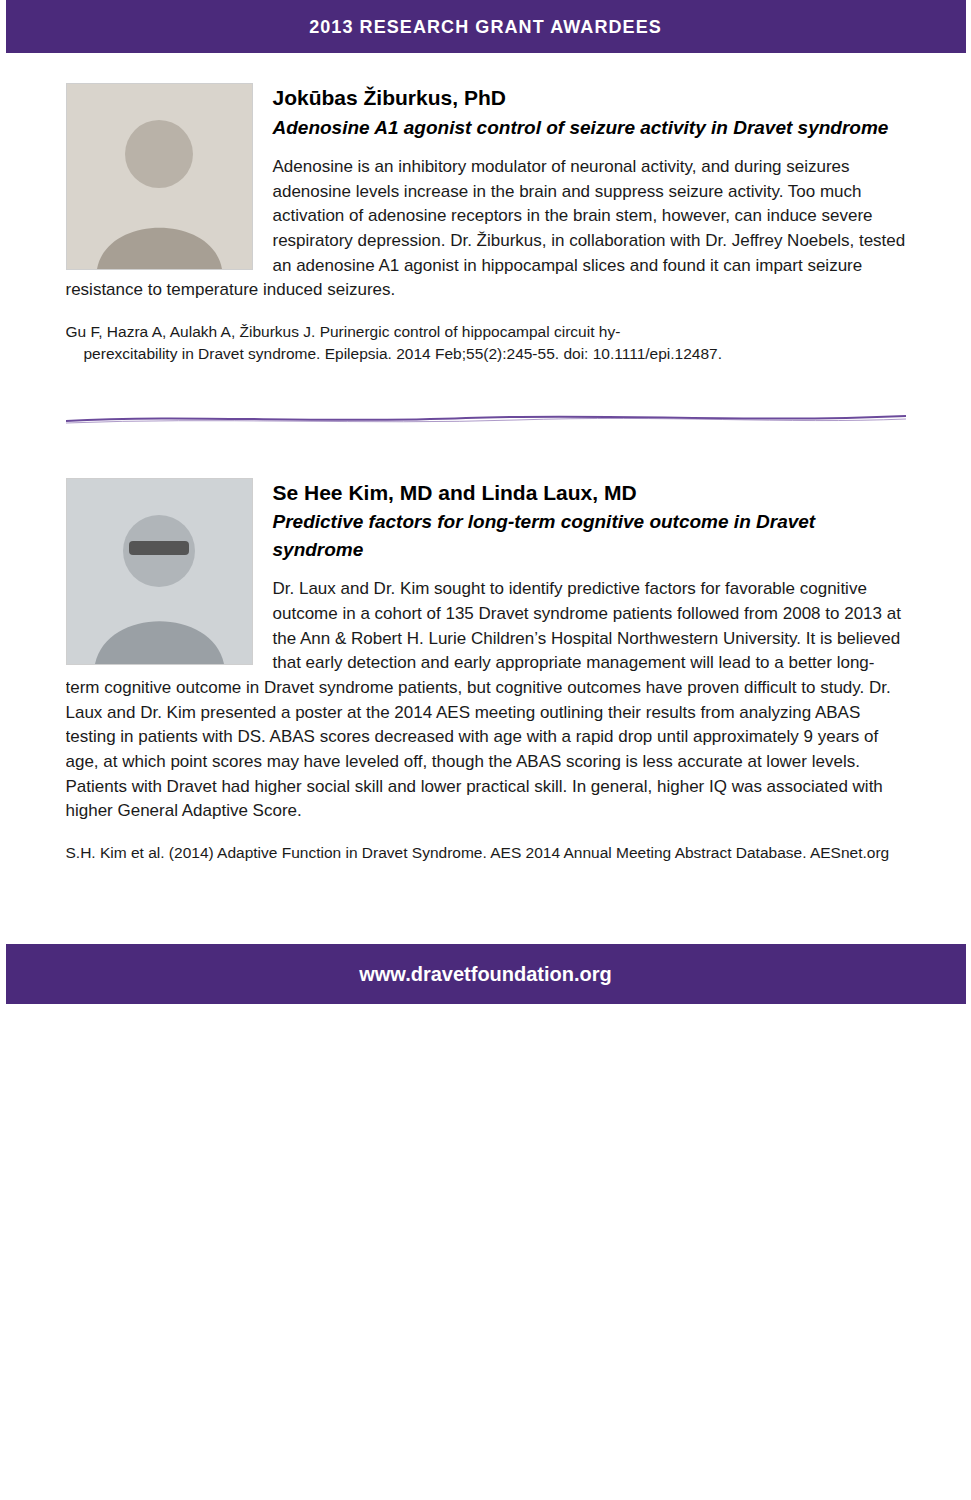2013 RESEARCH GRANT AWARDEES
Jokūbas Žiburkus, PhD
Adenosine A1 agonist control of seizure activity in Dravet syndrome
Adenosine is an inhibitory modulator of neuronal activity, and during seizures adenosine levels increase in the brain and suppress seizure activity. Too much activation of adenosine receptors in the brain stem, however, can induce severe respiratory depression. Dr. Žiburkus, in collaboration with Dr. Jeffrey Noebels, tested an adenosine A1 agonist in hippocampal slices and found it can impart seizure resistance to temperature induced seizures.
Gu F, Hazra A, Aulakh A, Žiburkus J. Purinergic control of hippocampal circuit hy-perexcitability in Dravet syndrome. Epilepsia. 2014 Feb;55(2):245-55. doi: 10.1111/epi.12487.
Se Hee Kim, MD and Linda Laux, MD
Predictive factors for long-term cognitive outcome in Dravet syndrome
Dr. Laux and Dr. Kim sought to identify predictive factors for favorable cognitive outcome in a cohort of 135 Dravet syndrome patients followed from 2008 to 2013 at the Ann & Robert H. Lurie Children’s Hospital Northwestern University. It is believed that early detection and early appropriate management will lead to a better long-term cognitive outcome in Dravet syndrome patients, but cognitive outcomes have proven difficult to study. Dr. Laux and Dr. Kim presented a poster at the 2014 AES meeting outlining their results from analyzing ABAS testing in patients with DS. ABAS scores decreased with age with a rapid drop until approximately 9 years of age, at which point scores may have leveled off, though the ABAS scoring is less accurate at lower levels. Patients with Dravet had higher social skill and lower practical skill. In general, higher IQ was associated with higher General Adaptive Score.
S.H. Kim et al. (2014) Adaptive Function in Dravet Syndrome. AES 2014 Annual Meeting Abstract Database. AESnet.org
www.dravetfoundation.org